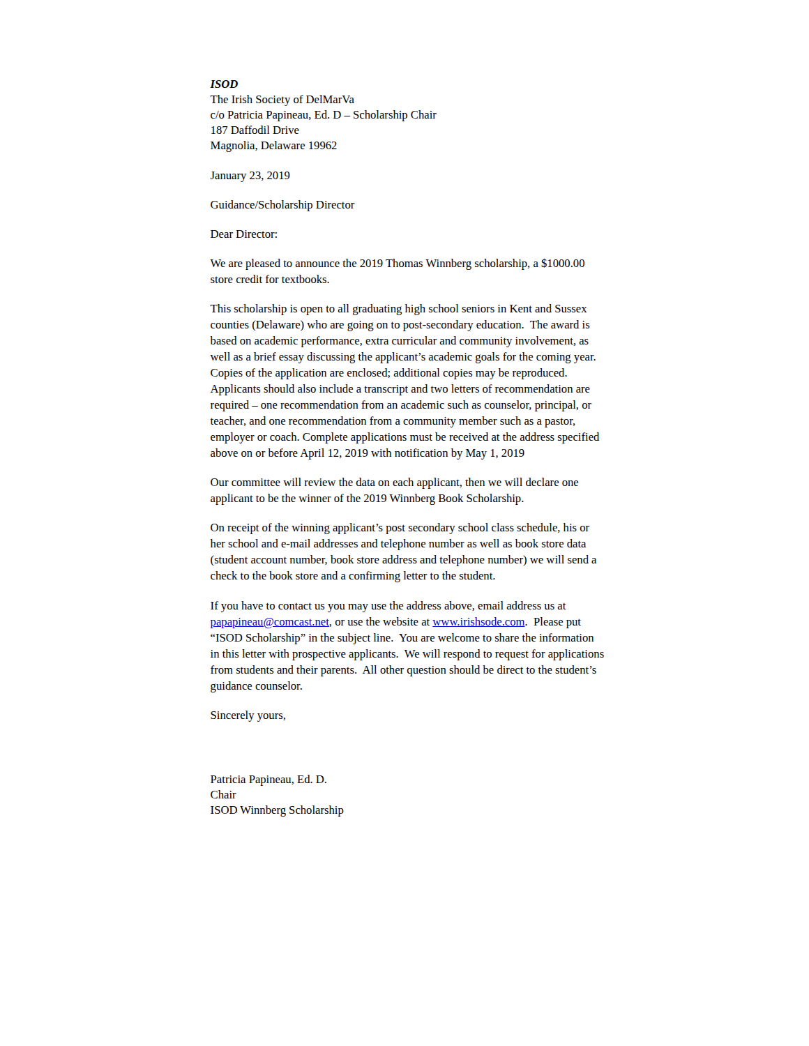ISOD
The Irish Society of DelMarVa
c/o Patricia Papineau, Ed. D – Scholarship Chair
187 Daffodil Drive
Magnolia, Delaware 19962
January 23, 2019
Guidance/Scholarship Director
Dear Director:
We are pleased to announce the 2019 Thomas Winnberg scholarship, a $1000.00 store credit for textbooks.
This scholarship is open to all graduating high school seniors in Kent and Sussex counties (Delaware) who are going on to post-secondary education. The award is based on academic performance, extra curricular and community involvement, as well as a brief essay discussing the applicant’s academic goals for the coming year. Copies of the application are enclosed; additional copies may be reproduced. Applicants should also include a transcript and two letters of recommendation are required – one recommendation from an academic such as counselor, principal, or teacher, and one recommendation from a community member such as a pastor, employer or coach. Complete applications must be received at the address specified above on or before April 12, 2019 with notification by May 1, 2019
Our committee will review the data on each applicant, then we will declare one applicant to be the winner of the 2019 Winnberg Book Scholarship.
On receipt of the winning applicant’s post secondary school class schedule, his or her school and e-mail addresses and telephone number as well as book store data (student account number, book store address and telephone number) we will send a check to the book store and a confirming letter to the student.
If you have to contact us you may use the address above, email address us at papapineau@comcast.net, or use the website at www.irishsode.com. Please put “ISOD Scholarship” in the subject line. You are welcome to share the information in this letter with prospective applicants. We will respond to request for applications from students and their parents. All other question should be direct to the student’s guidance counselor.
Sincerely yours,
Patricia Papineau, Ed. D.
Chair
ISOD Winnberg Scholarship